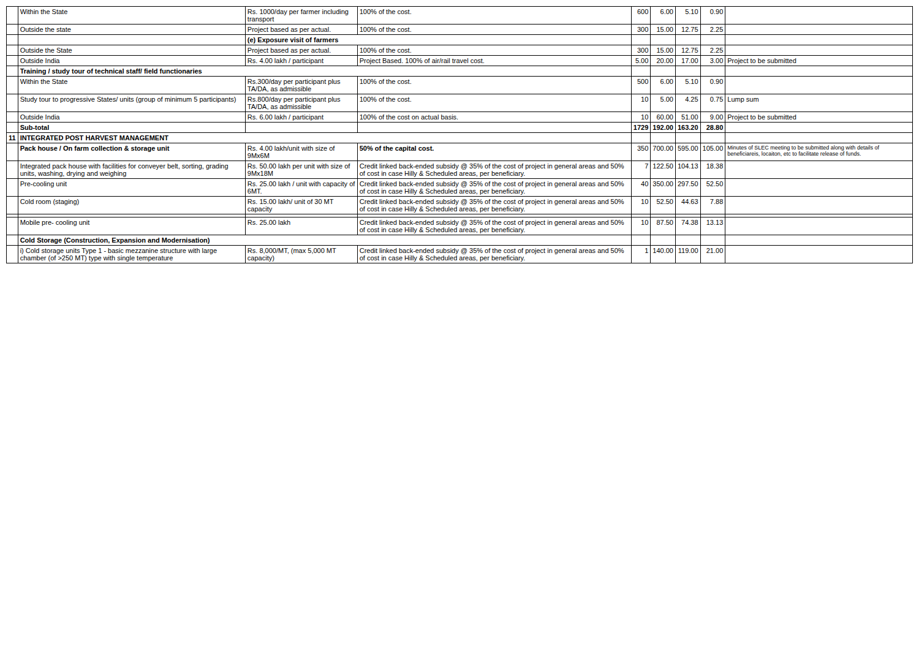| | Within the State | Rs. 1000/day per farmer including transport | 100% of the cost. | 600 | 6.00 | 5.10 | 0.90 | |
| | Outside the state | Project based as per actual. | 100% of the cost. | 300 | 15.00 | 12.75 | 2.25 | |
| | | (e) Exposure visit of farmers | | | | | |
| | Outside the State | Project based as per actual. | 100% of the cost. | 300 | 15.00 | 12.75 | 2.25 | |
| | Outside India | Rs. 4.00 lakh / participant | Project Based. 100% of air/rail travel cost. | 5.00 | 20.00 | 17.00 | 3.00 | Project to be submitted |
| | Training / study tour of technical staff/ field functionaries | | | | | |
| | Within the State | Rs.300/day per participant plus TA/DA, as admissible | 100% of the cost. | 500 | 6.00 | 5.10 | 0.90 | |
| | Study tour to progressive States/ units (group of minimum 5 participants) | Rs.800/day per participant plus TA/DA, as admissible | 100% of the cost. | 10 | 5.00 | 4.25 | 0.75 | Lump sum |
| | Outside India | Rs. 6.00 lakh / participant | 100% of the cost on actual basis. | 10 | 60.00 | 51.00 | 9.00 | Project to be submitted |
| | Sub-total | | | 1729 | 192.00 | 163.20 | 28.80 | |
| 11 | INTEGRATED POST HARVEST MANAGEMENT | | | | | |
| | Pack house / On farm collection & storage unit | Rs. 4.00 lakh/unit with size of 9Mx6M | 50% of the capital cost. | 350 | 700.00 | 595.00 | 105.00 | Minutes of SLEC meeting to be submitted along with details of beneficiareis, locaiton, etc to facilitate release of funds. |
| | Integrated pack house with facilities for conveyer belt, sorting, grading units, washing, drying and weighing | Rs. 50.00 lakh per unit with size of 9Mx18M | Credit linked back-ended subsidy @ 35% of the cost of project in general areas and 50% of cost in case Hilly & Scheduled areas, per beneficiary. | 7 | 122.50 | 104.13 | 18.38 | |
| | Pre-cooling unit | Rs. 25.00 lakh / unit with capacity of 6MT. | Credit linked back-ended subsidy @ 35% of the cost of project in general areas and 50% of cost in case Hilly & Scheduled areas, per beneficiary. | 40 | 350.00 | 297.50 | 52.50 | |
| | Cold room (staging) | Rs. 15.00 lakh/ unit of 30 MT capacity | Credit linked back-ended subsidy @ 35% of the cost of project in general areas and 50% of cost in case Hilly & Scheduled areas, per beneficiary. | 10 | 52.50 | 44.63 | 7.88 | |
| | Mobile pre- cooling unit | Rs. 25.00 lakh | Credit linked back-ended subsidy @ 35% of the cost of project in general areas and 50% of cost in case Hilly & Scheduled areas, per beneficiary. | 10 | 87.50 | 74.38 | 13.13 | |
| | Cold Storage (Construction, Expansion and Modernisation) | | | | | |
| | i) Cold storage units Type 1 - basic mezzanine structure with large chamber (of >250 MT) type with single temperature | Rs. 8,000/MT, (max 5,000 MT capacity) | Credit linked back-ended subsidy @ 35% of the cost of project in general areas and 50% of cost in case Hilly & Scheduled areas, per beneficiary. | 1 | 140.00 | 119.00 | 21.00 | |